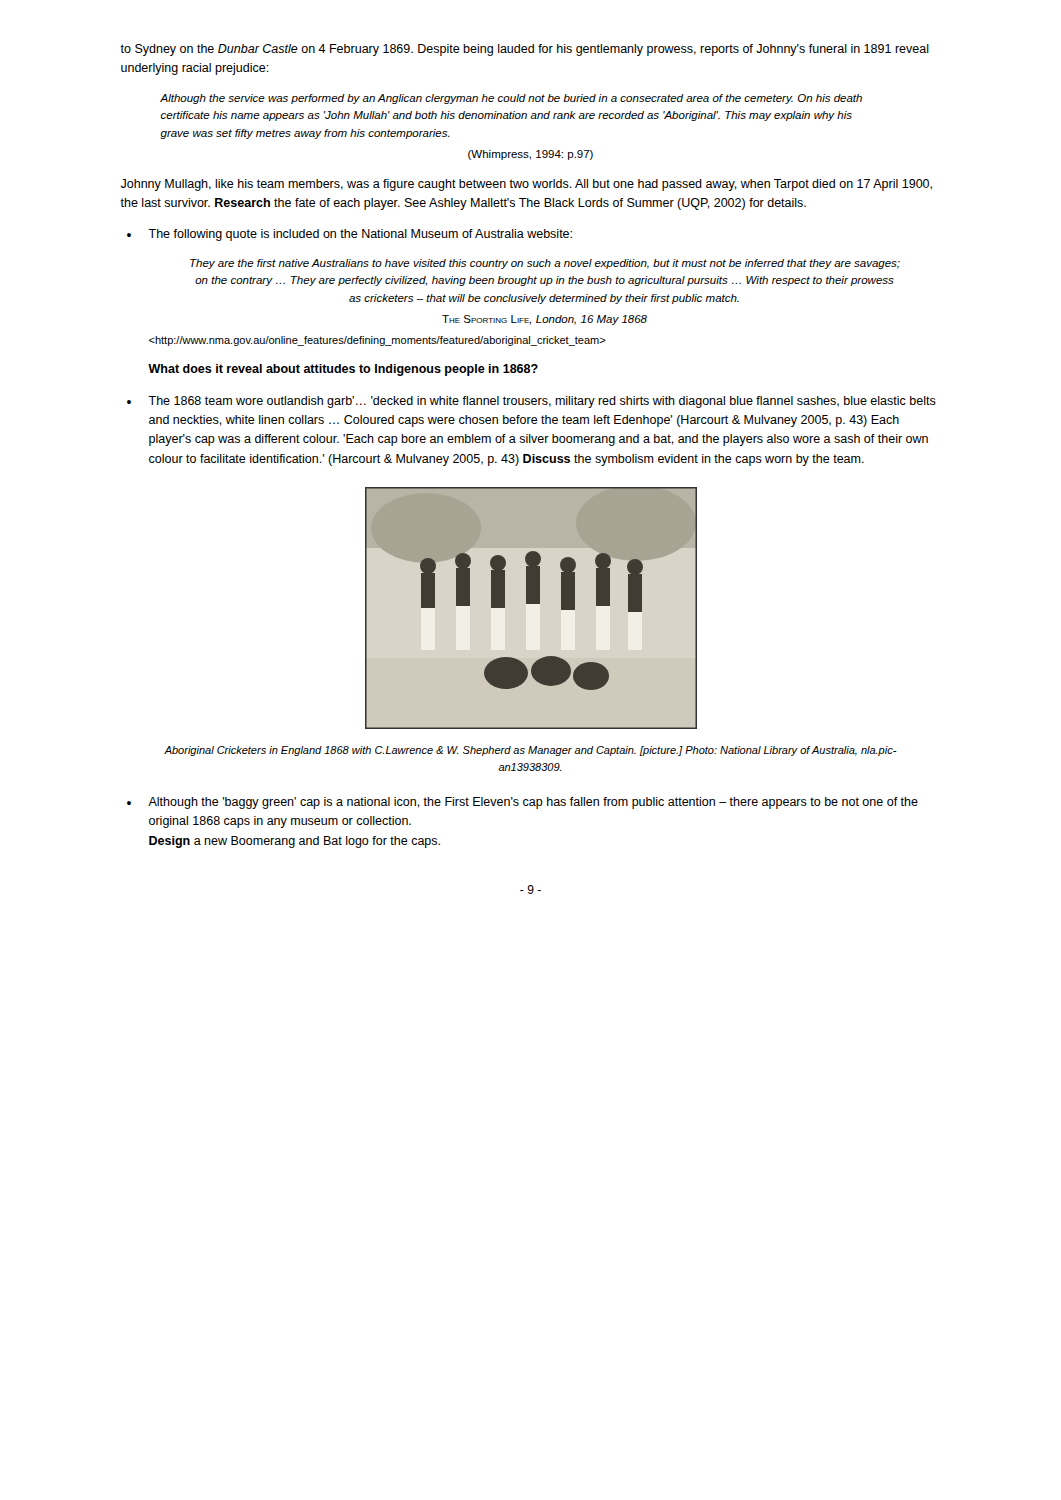to Sydney on the Dunbar Castle on 4 February 1869. Despite being lauded for his gentlemanly prowess, reports of Johnny's funeral in 1891 reveal underlying racial prejudice:
Although the service was performed by an Anglican clergyman he could not be buried in a consecrated area of the cemetery. On his death certificate his name appears as 'John Mullah' and both his denomination and rank are recorded as 'Aboriginal'. This may explain why his grave was set fifty metres away from his contemporaries.
(Whimpress, 1994: p.97)
Johnny Mullagh, like his team members, was a figure caught between two worlds. All but one had passed away, when Tarpot died on 17 April 1900, the last survivor. Research the fate of each player. See Ashley Mallett's The Black Lords of Summer (UQP, 2002) for details.
The following quote is included on the National Museum of Australia website:
They are the first native Australians to have visited this country on such a novel expedition, but it must not be inferred that they are savages; on the contrary … They are perfectly civilized, having been brought up in the bush to agricultural pursuits … With respect to their prowess as cricketers – that will be conclusively determined by their first public match.
The Sporting Life, London, 16 May 1868
<http://www.nma.gov.au/online_features/defining_moments/featured/aboriginal_cricket_team>
What does it reveal about attitudes to Indigenous people in 1868?
The 1868 team wore outlandish garb'… 'decked in white flannel trousers, military red shirts with diagonal blue flannel sashes, blue elastic belts and neckties, white linen collars … Coloured caps were chosen before the team left Edenhope' (Harcourt & Mulvaney 2005, p. 43) Each player's cap was a different colour. 'Each cap bore an emblem of a silver boomerang and a bat, and the players also wore a sash of their own colour to facilitate identification.' (Harcourt & Mulvaney 2005, p. 43) Discuss the symbolism evident in the caps worn by the team.
Aboriginal Cricketers in England 1868 with C.Lawrence & W. Shepherd as Manager and Captain. [picture.] Photo: National Library of Australia, nla.pic-an13938309.
Although the 'baggy green' cap is a national icon, the First Eleven's cap has fallen from public attention – there appears to be not one of the original 1868 caps in any museum or collection.
Design a new Boomerang and Bat logo for the caps.
- 9 -